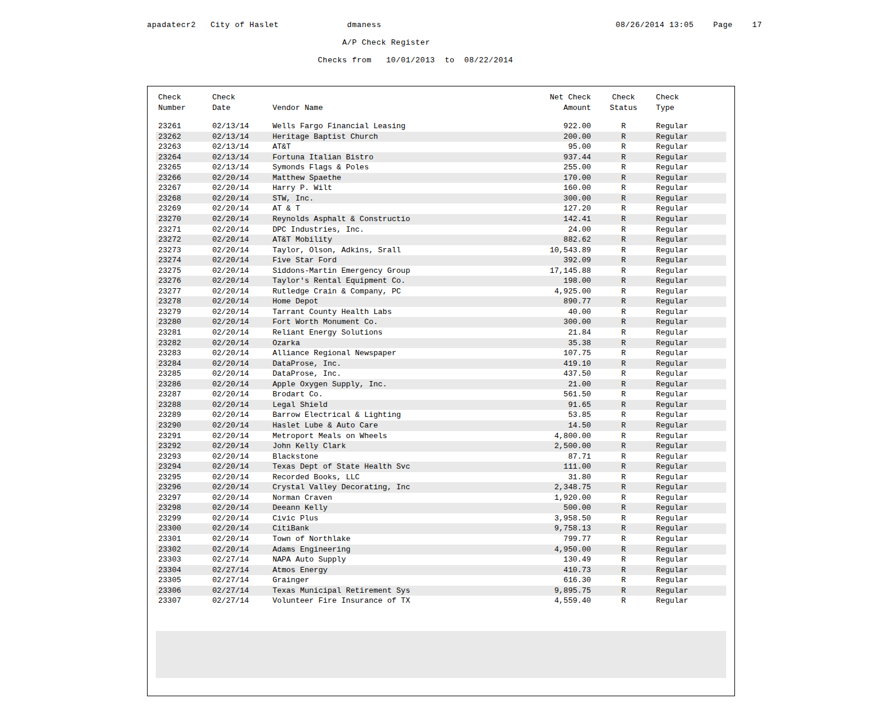apadatecr2 City of Haslet dmaness 08/26/2014 13:05 Page 17 A/P Check Register Checks from 10/01/2013 to 08/22/2014
| Check Number | Check Date | Vendor Name | Net Check Amount | Check Status | Check Type |
| --- | --- | --- | --- | --- | --- |
| 23261 | 02/13/14 | Wells Fargo Financial Leasing | 922.00 | R | Regular |
| 23262 | 02/13/14 | Heritage Baptist Church | 200.00 | R | Regular |
| 23263 | 02/13/14 | AT&T | 95.00 | R | Regular |
| 23264 | 02/13/14 | Fortuna Italian Bistro | 937.44 | R | Regular |
| 23265 | 02/13/14 | Symonds Flags & Poles | 255.00 | R | Regular |
| 23266 | 02/20/14 | Matthew Spaethe | 170.00 | R | Regular |
| 23267 | 02/20/14 | Harry P. Wilt | 160.00 | R | Regular |
| 23268 | 02/20/14 | STW, Inc. | 300.00 | R | Regular |
| 23269 | 02/20/14 | AT & T | 127.20 | R | Regular |
| 23270 | 02/20/14 | Reynolds Asphalt & Constructio | 142.41 | R | Regular |
| 23271 | 02/20/14 | DPC Industries, Inc. | 24.00 | R | Regular |
| 23272 | 02/20/14 | AT&T Mobility | 882.62 | R | Regular |
| 23273 | 02/20/14 | Taylor, Olson, Adkins, Srall | 10,543.89 | R | Regular |
| 23274 | 02/20/14 | Five Star Ford | 392.09 | R | Regular |
| 23275 | 02/20/14 | Siddons-Martin Emergency Group | 17,145.88 | R | Regular |
| 23276 | 02/20/14 | Taylor's Rental Equipment Co. | 198.00 | R | Regular |
| 23277 | 02/20/14 | Rutledge Crain & Company, PC | 4,925.00 | R | Regular |
| 23278 | 02/20/14 | Home Depot | 890.77 | R | Regular |
| 23279 | 02/20/14 | Tarrant County Health Labs | 40.00 | R | Regular |
| 23280 | 02/20/14 | Fort Worth Monument Co. | 300.00 | R | Regular |
| 23281 | 02/20/14 | Reliant Energy Solutions | 21.84 | R | Regular |
| 23282 | 02/20/14 | Ozarka | 35.38 | R | Regular |
| 23283 | 02/20/14 | Alliance Regional Newspaper | 107.75 | R | Regular |
| 23284 | 02/20/14 | DataProse, Inc. | 419.10 | R | Regular |
| 23285 | 02/20/14 | DataProse, Inc. | 437.50 | R | Regular |
| 23286 | 02/20/14 | Apple Oxygen Supply, Inc. | 21.00 | R | Regular |
| 23287 | 02/20/14 | Brodart Co. | 561.50 | R | Regular |
| 23288 | 02/20/14 | Legal Shield | 91.65 | R | Regular |
| 23289 | 02/20/14 | Barrow Electrical & Lighting | 53.85 | R | Regular |
| 23290 | 02/20/14 | Haslet Lube & Auto Care | 14.50 | R | Regular |
| 23291 | 02/20/14 | Metroport Meals on Wheels | 4,800.00 | R | Regular |
| 23292 | 02/20/14 | John Kelly Clark | 2,500.00 | R | Regular |
| 23293 | 02/20/14 | Blackstone | 87.71 | R | Regular |
| 23294 | 02/20/14 | Texas Dept of State Health Svc | 111.00 | R | Regular |
| 23295 | 02/20/14 | Recorded Books, LLC | 31.80 | R | Regular |
| 23296 | 02/20/14 | Crystal Valley Decorating, Inc | 2,348.75 | R | Regular |
| 23297 | 02/20/14 | Norman Craven | 1,920.00 | R | Regular |
| 23298 | 02/20/14 | Deeann Kelly | 500.00 | R | Regular |
| 23299 | 02/20/14 | Civic Plus | 3,958.50 | R | Regular |
| 23300 | 02/20/14 | CitiBank | 9,758.13 | R | Regular |
| 23301 | 02/20/14 | Town of Northlake | 799.77 | R | Regular |
| 23302 | 02/20/14 | Adams Engineering | 4,950.00 | R | Regular |
| 23303 | 02/27/14 | NAPA Auto Supply | 130.49 | R | Regular |
| 23304 | 02/27/14 | Atmos Energy | 410.73 | R | Regular |
| 23305 | 02/27/14 | Grainger | 616.30 | R | Regular |
| 23306 | 02/27/14 | Texas Municipal Retirement Sys | 9,895.75 | R | Regular |
| 23307 | 02/27/14 | Volunteer Fire Insurance of TX | 4,559.40 | R | Regular |